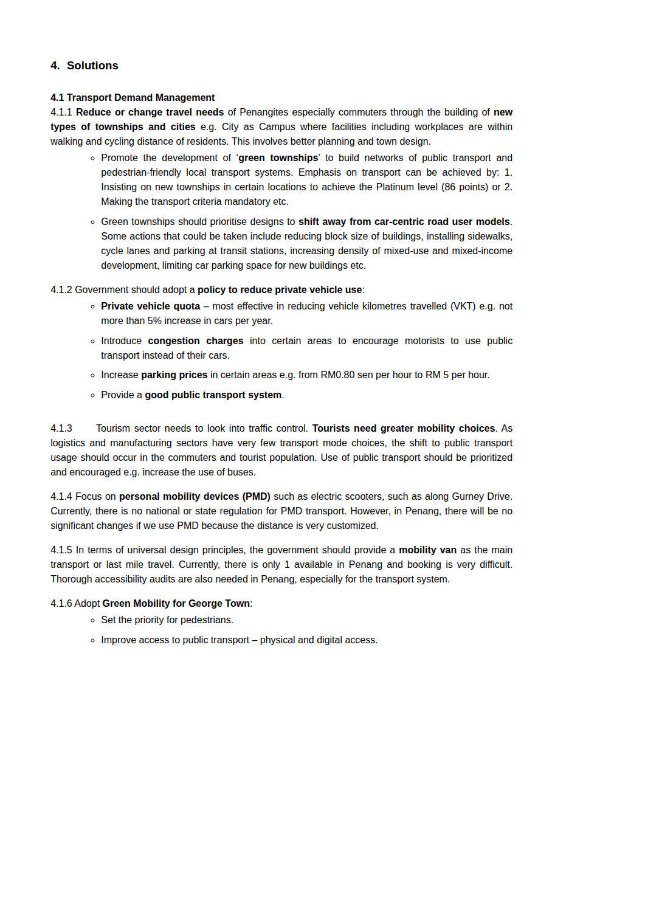4. Solutions
4.1 Transport Demand Management
4.1.1 Reduce or change travel needs of Penangites especially commuters through the building of new types of townships and cities e.g. City as Campus where facilities including workplaces are within walking and cycling distance of residents. This involves better planning and town design.
Promote the development of ‘green townships’ to build networks of public transport and pedestrian-friendly local transport systems. Emphasis on transport can be achieved by: 1. Insisting on new townships in certain locations to achieve the Platinum level (86 points) or 2. Making the transport criteria mandatory etc.
Green townships should prioritise designs to shift away from car-centric road user models. Some actions that could be taken include reducing block size of buildings, installing sidewalks, cycle lanes and parking at transit stations, increasing density of mixed-use and mixed-income development, limiting car parking space for new buildings etc.
4.1.2 Government should adopt a policy to reduce private vehicle use:
Private vehicle quota – most effective in reducing vehicle kilometres travelled (VKT) e.g. not more than 5% increase in cars per year.
Introduce congestion charges into certain areas to encourage motorists to use public transport instead of their cars.
Increase parking prices in certain areas e.g. from RM0.80 sen per hour to RM 5 per hour.
Provide a good public transport system.
4.1.3 Tourism sector needs to look into traffic control. Tourists need greater mobility choices. As logistics and manufacturing sectors have very few transport mode choices, the shift to public transport usage should occur in the commuters and tourist population. Use of public transport should be prioritized and encouraged e.g. increase the use of buses.
4.1.4 Focus on personal mobility devices (PMD) such as electric scooters, such as along Gurney Drive. Currently, there is no national or state regulation for PMD transport. However, in Penang, there will be no significant changes if we use PMD because the distance is very customized.
4.1.5 In terms of universal design principles, the government should provide a mobility van as the main transport or last mile travel. Currently, there is only 1 available in Penang and booking is very difficult. Thorough accessibility audits are also needed in Penang, especially for the transport system.
4.1.6 Adopt Green Mobility for George Town:
Set the priority for pedestrians.
Improve access to public transport – physical and digital access.